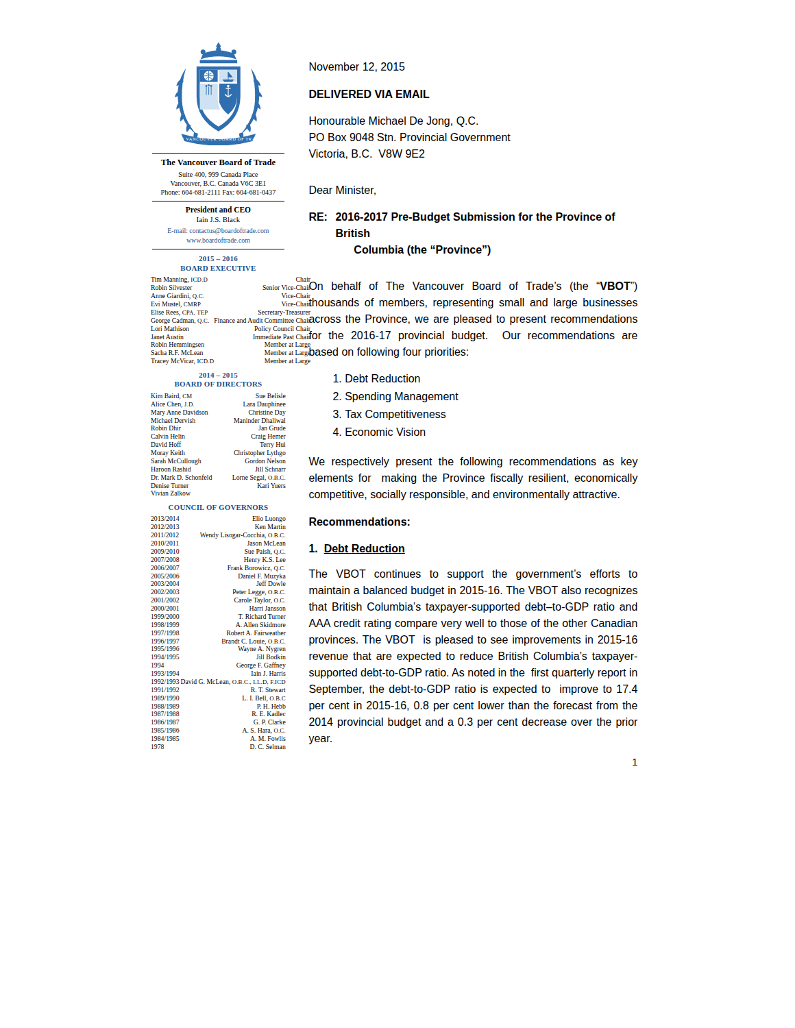THE VANCOUVER BOARD OF TRADE
The Vancouver Board of Trade
Suite 400, 999 Canada Place
Vancouver, B.C. Canada V6C 3E1
Phone: 604-681-2111 Fax: 604-681-0437
President and CEO
Iain J.S. Black
E-mail: contactus@boardoftrade.com
www.boardoftrade.com
2015 – 2016
BOARD EXECUTIVE
| Tim Manning, ICD.D | Chair |
| Robin Silvester | Senior Vice-Chair |
| Anne Giardini, Q.C. | Vice-Chair |
| Evi Mustel, CMRP | Vice-Chair |
| Elise Rees, CPA, TEP | Secretary-Treasurer |
| George Cadman, Q.C. | Finance and Audit Committee Chair |
| Lori Mathison | Policy Council Chair |
| Janet Austin | Immediate Past Chair |
| Robin Hemmingsen | Member at Large |
| Sacha R.F. McLean | Member at Large |
| Tracey McVicar, ICD.D | Member at Large |
2014 – 2015
BOARD OF DIRECTORS
| Kim Baird, CM | Sue Belisle |
| Alice Chen, J.D. | Lara Dauphinee |
| Mary Anne Davidson | Christine Day |
| Michael Dervish | Maninder Dhaliwal |
| Robin Dhir | Jan Grude |
| Calvin Helin | Craig Hemer |
| David Hoff | Terry Hui |
| Moray Keith | Christopher Lythgo |
| Sarah McCullough | Gordon Nelson |
| Haroon Rashid | Jill Schnarr |
| Dr. Mark D. Schonfeld | Lorne Segal, O.B.C. |
| Denise Turner | Kari Yuers |
| Vivian Zalkow | |
COUNCIL OF GOVERNORS
| 2013/2014 | Elio Luongo |
| 2012/2013 | Ken Martin |
| 2011/2012 | Wendy Lisogar-Cocchia, O.B.C. |
| 2010/2011 | Jason McLean |
| 2009/2010 | Sue Paish, Q.C. |
| 2007/2008 | Henry K.S. Lee |
| 2006/2007 | Frank Borowicz, Q.C. |
| 2005/2006 | Daniel F. Muzyka |
| 2003/2004 | Jeff Dowle |
| 2002/2003 | Peter Legge, O.B.C. |
| 2001/2002 | Carole Taylor, O.C. |
| 2000/2001 | Harri Jansson |
| 1999/2000 | T. Richard Turner |
| 1998/1999 | A. Allen Skidmore |
| 1997/1998 | Robert A. Fairweather |
| 1996/1997 | Brandt C. Louie, O.B.C. |
| 1995/1996 | Wayne A. Nygren |
| 1994/1995 | Jill Bodkin |
| 1994 | George F. Gaffney |
| 1993/1994 | Iain J. Harris |
| 1992/1993 | David G. McLean, O.B.C., LL.D, F.ICD |
| 1991/1992 | R. T. Stewart |
| 1989/1990 | L. I. Bell, O.B.C |
| 1988/1989 | P. H. Hebb |
| 1987/1988 | R. E. Kadlec |
| 1986/1987 | G. P. Clarke |
| 1985/1986 | A. S. Hara, O.C. |
| 1984/1985 | A. M. Fowlis |
| 1978 | D. C. Selman |
November 12, 2015
DELIVERED VIA EMAIL
Honourable Michael De Jong, Q.C.
PO Box 9048 Stn. Provincial Government
Victoria, B.C. V8W 9E2
Dear Minister,
RE: 2016-2017 Pre-Budget Submission for the Province of British Columbia (the “Province”)
On behalf of The Vancouver Board of Trade’s (the “VBOT”) thousands of members, representing small and large businesses across the Province, we are pleased to present recommendations for the 2016-17 provincial budget. Our recommendations are based on following four priorities:
Debt Reduction
Spending Management
Tax Competitiveness
Economic Vision
We respectively present the following recommendations as key elements for making the Province fiscally resilient, economically competitive, socially responsible, and environmentally attractive.
Recommendations:
1. Debt Reduction
The VBOT continues to support the government’s efforts to maintain a balanced budget in 2015-16. The VBOT also recognizes that British Columbia’s taxpayer-supported debt–to-GDP ratio and AAA credit rating compare very well to those of the other Canadian provinces. The VBOT is pleased to see improvements in 2015-16 revenue that are expected to reduce British Columbia’s taxpayer-supported debt-to-GDP ratio. As noted in the first quarterly report in September, the debt-to-GDP ratio is expected to improve to 17.4 per cent in 2015-16, 0.8 per cent lower than the forecast from the 2014 provincial budget and a 0.3 per cent decrease over the prior year.
1